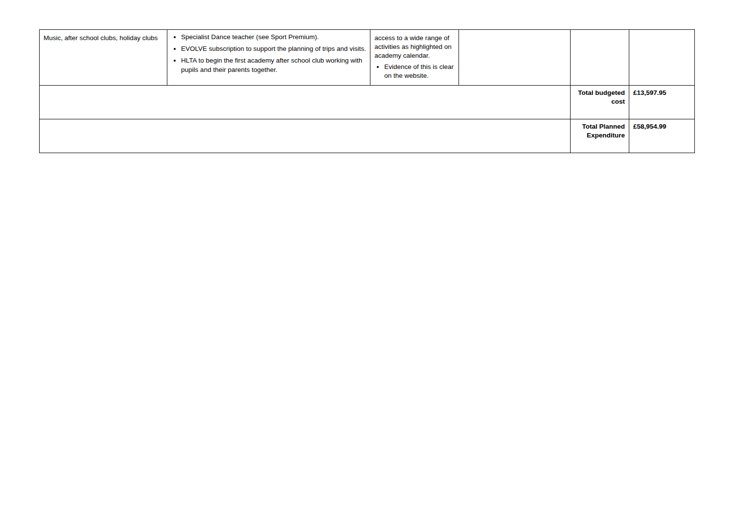| Music, after school clubs, holiday clubs | Specialist Dance teacher (see Sport Premium). EVOLVE subscription to support the planning of trips and visits. HLTA to begin the first academy after school club working with pupils and their parents together. | access to a wide range of activities as highlighted on academy calendar. Evidence of this is clear on the website. | | | |
| | Total budgeted cost | £13,597.95 |
| | Total Planned Expenditure | £58,954.99 |